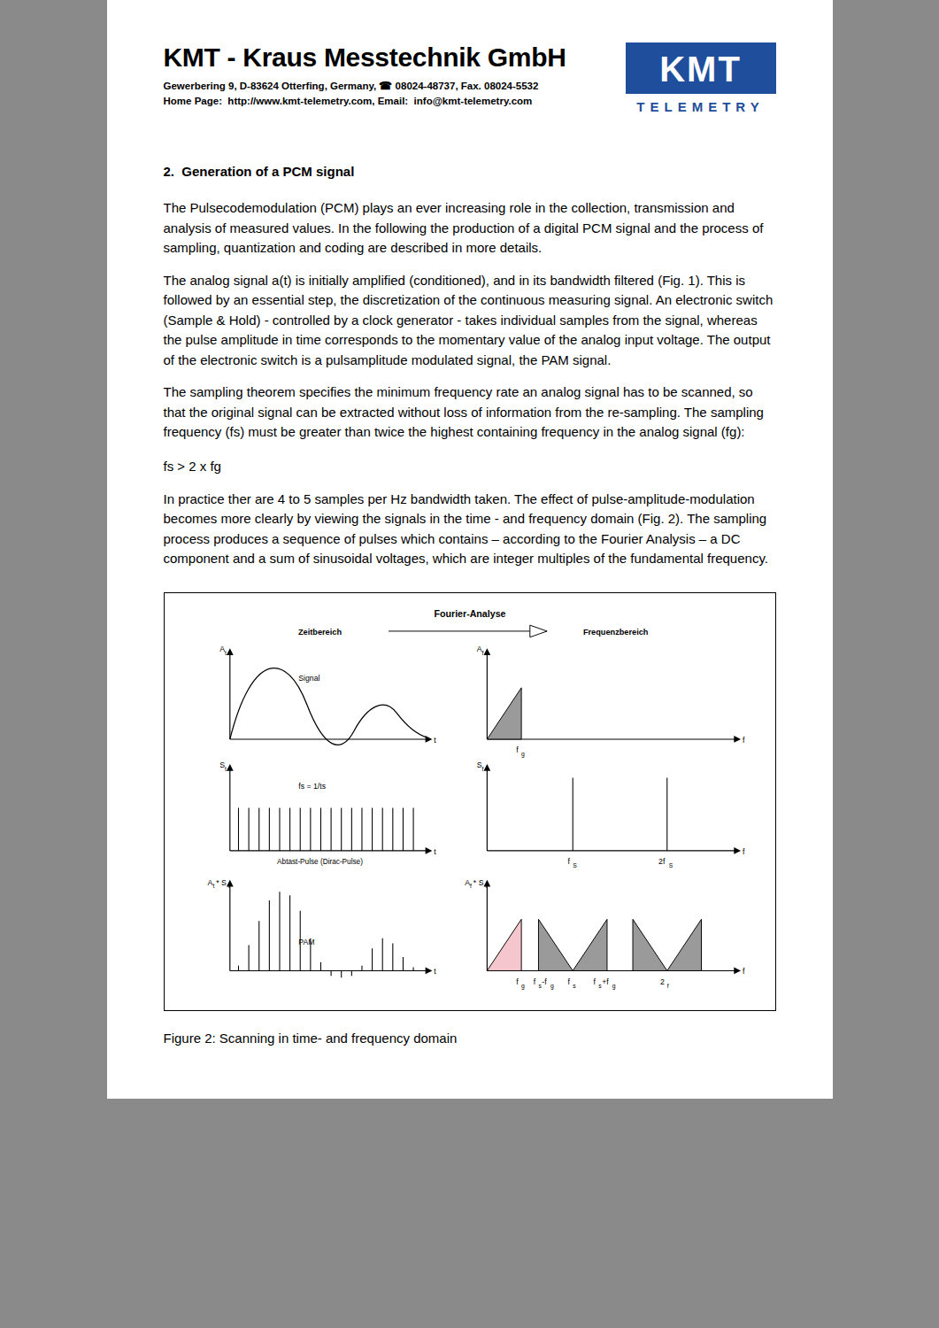KMT - Kraus Messtechnik GmbH
Gewerbering 9, D-83624 Otterfing, Germany, ☎ 08024-48737, Fax. 08024-5532
Home Page: http://www.kmt-telemetry.com, Email: info@kmt-telemetry.com
KMT
TELEMETRY
2. Generation of a PCM signal
The Pulsecodemodulation (PCM) plays an ever increasing role in the collection, transmission and analysis of measured values. In the following the production of a digital PCM signal and the process of sampling, quantization and coding are described in more details.
The analog signal a(t) is initially amplified (conditioned), and in its bandwidth filtered (Fig. 1). This is followed by an essential step, the discretization of the continuous measuring signal. An electronic switch (Sample & Hold) - controlled by a clock generator - takes individual samples from the signal, whereas the pulse amplitude in time corresponds to the momentary value of the analog input voltage. The output of the electronic switch is a pulsamplitude modulated signal, the PAM signal.
The sampling theorem specifies the minimum frequency rate an analog signal has to be scanned, so that the original signal can be extracted without loss of information from the re-sampling. The sampling frequency (fs) must be greater than twice the highest containing frequency in the analog signal (fg):
fs > 2 x fg
In practice ther are 4 to 5 samples per Hz bandwidth taken. The effect of pulse-amplitude-modulation becomes more clearly by viewing the signals in the time - and frequency domain (Fig. 2). The sampling process produces a sequence of pulses which contains – according to the Fourier Analysis – a DC component and a sum of sinusoidal voltages, which are integer multiples of the fundamental frequency.
Fourier-Analyse Zeitbereich Frequenzbereich At t Signal Af f fg St t fs = 1/ts Abtast-Pulse (Dirac-Pulse) Sf f fS 2fS At * St t PAM Af * Sf f fg fs-fg fs fs+fg 2f
Figure 2: Scanning in time- and frequency domain